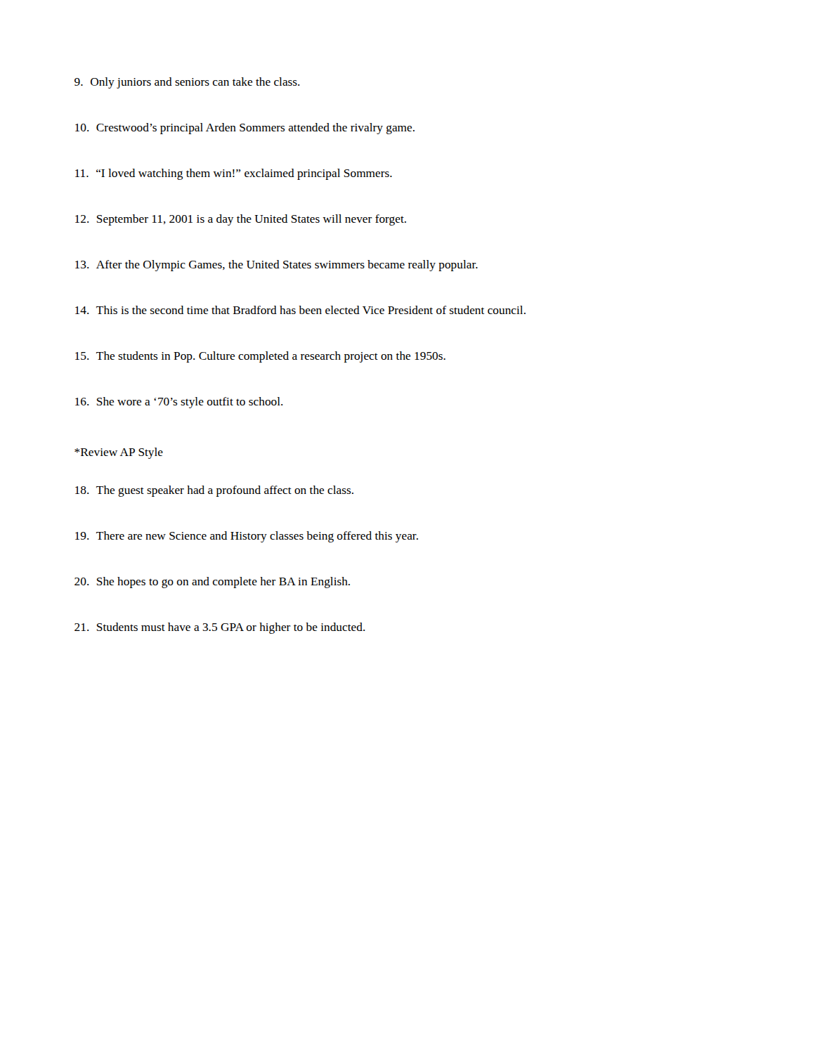9. Only juniors and seniors can take the class.
10. Crestwood’s principal Arden Sommers attended the rivalry game.
11.“I loved watching them win!” exclaimed principal Sommers.
12. September 11, 2001 is a day the United States will never forget.
13. After the Olympic Games, the United States swimmers became really popular.
14. This is the second time that Bradford has been elected Vice President of student council.
15. The students in Pop. Culture completed a research project on the 1950s.
16. She wore a ‘70’s style outfit to school.
*Review AP Style
18. The guest speaker had a profound affect on the class.
19. There are new Science and History classes being offered this year.
20. She hopes to go on and complete her BA in English.
21. Students must have a 3.5 GPA or higher to be inducted.